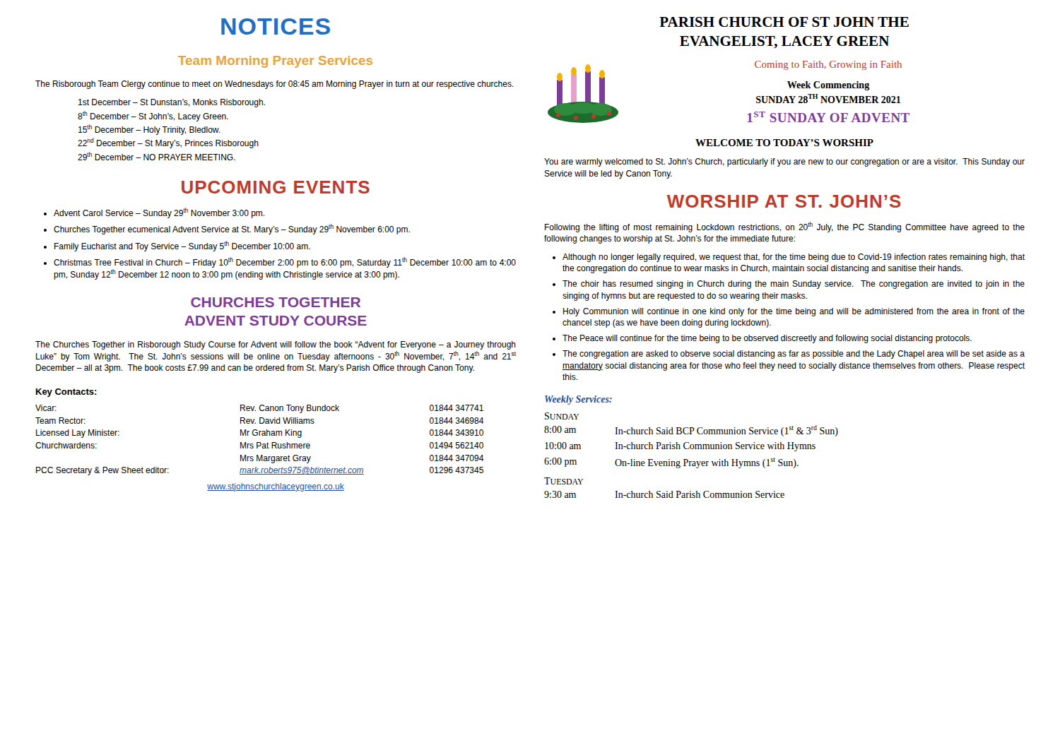NOTICES
Team Morning Prayer Services
The Risborough Team Clergy continue to meet on Wednesdays for 08:45 am Morning Prayer in turn at our respective churches.
1st December – St Dunstan’s, Monks Risborough.
8th December – St John’s, Lacey Green.
15th December – Holy Trinity, Bledlow.
22nd December – St Mary’s, Princes Risborough
29th December – NO PRAYER MEETING.
UPCOMING EVENTS
Advent Carol Service – Sunday 29th November 3:00 pm.
Churches Together ecumenical Advent Service at St. Mary’s – Sunday 29th November 6:00 pm.
Family Eucharist and Toy Service – Sunday 5th December 10:00 am.
Christmas Tree Festival in Church – Friday 10th December 2:00 pm to 6:00 pm, Saturday 11th December 10:00 am to 4:00 pm, Sunday 12th December 12 noon to 3:00 pm (ending with Christingle service at 3:00 pm).
CHURCHES TOGETHER
ADVENT STUDY COURSE
The Churches Together in Risborough Study Course for Advent will follow the book “Advent for Everyone – a Journey through Luke” by Tom Wright. The St. John’s sessions will be online on Tuesday afternoons - 30th November, 7th, 14th and 21st December – all at 3pm. The book costs £7.99 and can be ordered from St. Mary’s Parish Office through Canon Tony.
Key Contacts:
| Vicar: | Rev. Canon Tony Bundock | 01844 347741 |
| Team Rector: | Rev. David Williams | 01844 346984 |
| Licensed Lay Minister: | Mr Graham King | 01844 343910 |
| Churchwardens: | Mrs Pat Rushmere | 01494 562140 |
| | Mrs Margaret Gray | 01844 347094 |
| PCC Secretary & Pew Sheet editor: | mark.roberts975@btinternet.com | 01296 437345 |
www.stjohnschurchlaceygreen.co.uk
PARISH CHURCH OF ST JOHN THE
EVANGELIST, LACEY GREEN
Advent wreath illustration
Coming to Faith, Growing in Faith
Week Commencing
SUNDAY 28TH NOVEMBER 2021
1ST SUNDAY OF ADVENT
WELCOME TO TODAY’S WORSHIP
You are warmly welcomed to St. John’s Church, particularly if you are new to our congregation or are a visitor. This Sunday our Service will be led by Canon Tony.
WORSHIP AT ST. JOHN’S
Following the lifting of most remaining Lockdown restrictions, on 20th July, the PC Standing Committee have agreed to the following changes to worship at St. John’s for the immediate future:
Although no longer legally required, we request that, for the time being due to Covid-19 infection rates remaining high, that the congregation do continue to wear masks in Church, maintain social distancing and sanitise their hands.
The choir has resumed singing in Church during the main Sunday service. The congregation are invited to join in the singing of hymns but are requested to do so wearing their masks.
Holy Communion will continue in one kind only for the time being and will be administered from the area in front of the chancel step (as we have been doing during lockdown).
The Peace will continue for the time being to be observed discreetly and following social distancing protocols.
The congregation are asked to observe social distancing as far as possible and the Lady Chapel area will be set aside as a mandatory social distancing area for those who feel they need to socially distance themselves from others. Please respect this.
Weekly Services:
SUNDAY
| 8:00 am | In-church Said BCP Communion Service (1 st & 3 rd Sun) |
| 10:00 am | In-church Parish Communion Service with Hymns |
| 6:00 pm | On-line Evening Prayer with Hymns (1 st Sun). |
TUESDAY
| 9:30 am | In-church Said Parish Communion Service |